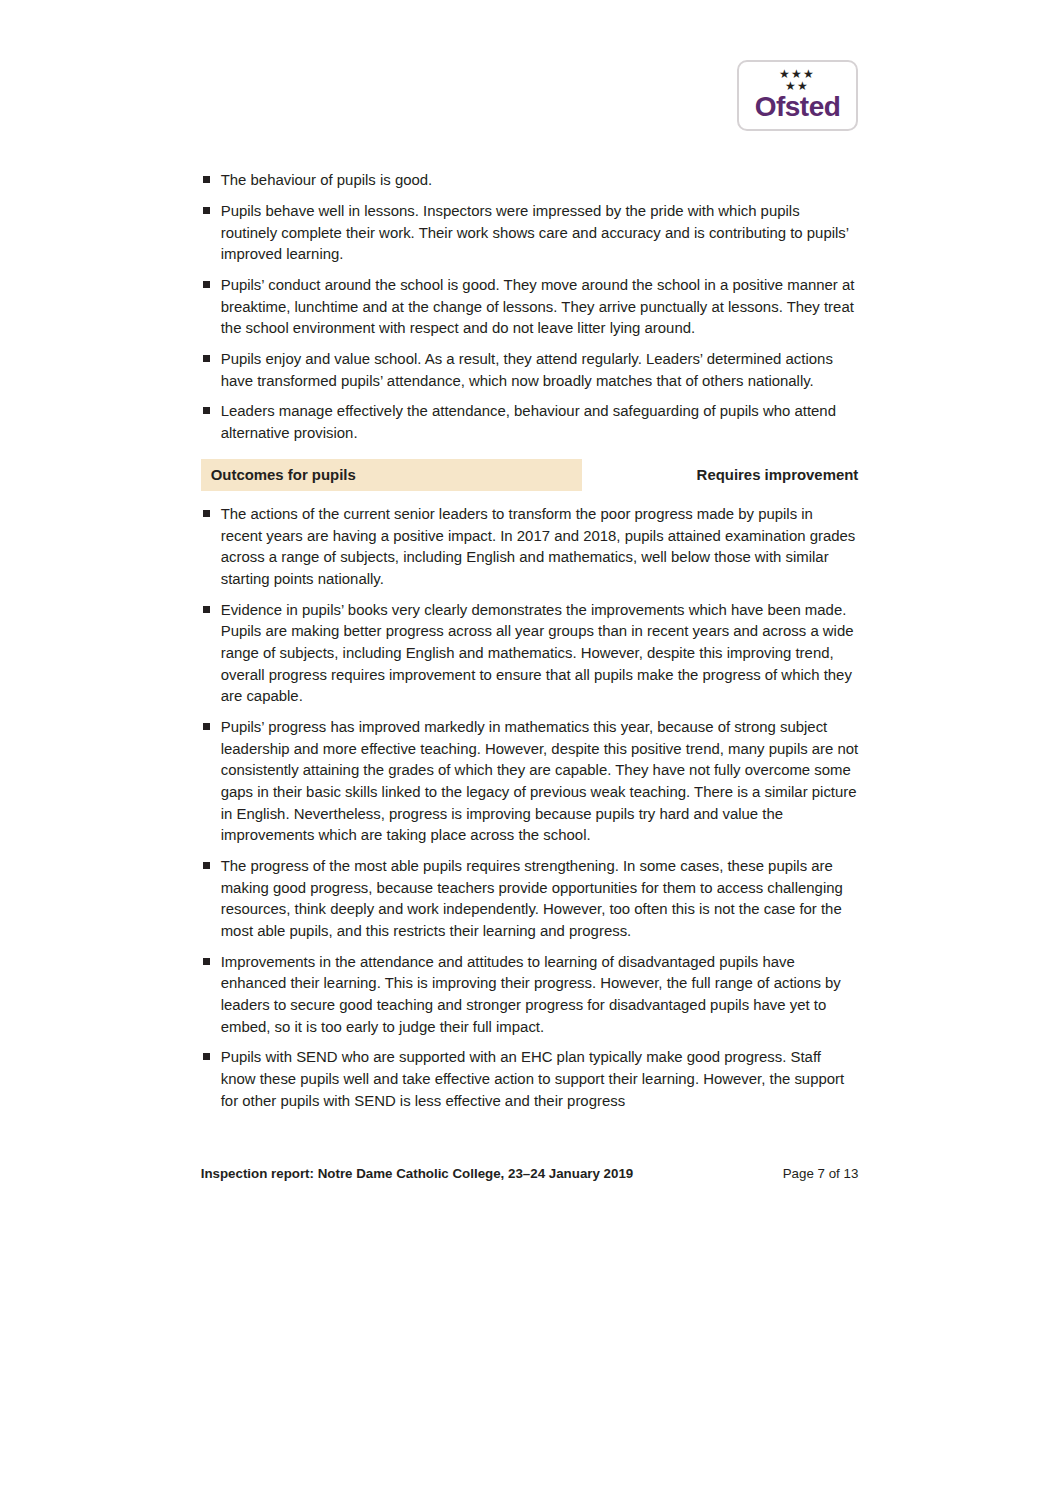★★★
★★ Ofsted
The behaviour of pupils is good.
Pupils behave well in lessons. Inspectors were impressed by the pride with which pupils routinely complete their work. Their work shows care and accuracy and is contributing to pupils’ improved learning.
Pupils’ conduct around the school is good. They move around the school in a positive manner at breaktime, lunchtime and at the change of lessons. They arrive punctually at lessons. They treat the school environment with respect and do not leave litter lying around.
Pupils enjoy and value school. As a result, they attend regularly. Leaders’ determined actions have transformed pupils’ attendance, which now broadly matches that of others nationally.
Leaders manage effectively the attendance, behaviour and safeguarding of pupils who attend alternative provision.
Outcomes for pupils
Requires improvement
The actions of the current senior leaders to transform the poor progress made by pupils in recent years are having a positive impact. In 2017 and 2018, pupils attained examination grades across a range of subjects, including English and mathematics, well below those with similar starting points nationally.
Evidence in pupils’ books very clearly demonstrates the improvements which have been made. Pupils are making better progress across all year groups than in recent years and across a wide range of subjects, including English and mathematics. However, despite this improving trend, overall progress requires improvement to ensure that all pupils make the progress of which they are capable.
Pupils’ progress has improved markedly in mathematics this year, because of strong subject leadership and more effective teaching. However, despite this positive trend, many pupils are not consistently attaining the grades of which they are capable. They have not fully overcome some gaps in their basic skills linked to the legacy of previous weak teaching. There is a similar picture in English. Nevertheless, progress is improving because pupils try hard and value the improvements which are taking place across the school.
The progress of the most able pupils requires strengthening. In some cases, these pupils are making good progress, because teachers provide opportunities for them to access challenging resources, think deeply and work independently. However, too often this is not the case for the most able pupils, and this restricts their learning and progress.
Improvements in the attendance and attitudes to learning of disadvantaged pupils have enhanced their learning. This is improving their progress. However, the full range of actions by leaders to secure good teaching and stronger progress for disadvantaged pupils have yet to embed, so it is too early to judge their full impact.
Pupils with SEND who are supported with an EHC plan typically make good progress. Staff know these pupils well and take effective action to support their learning. However, the support for other pupils with SEND is less effective and their progress
Inspection report: Notre Dame Catholic College, 23–24 January 2019
Page 7 of 13